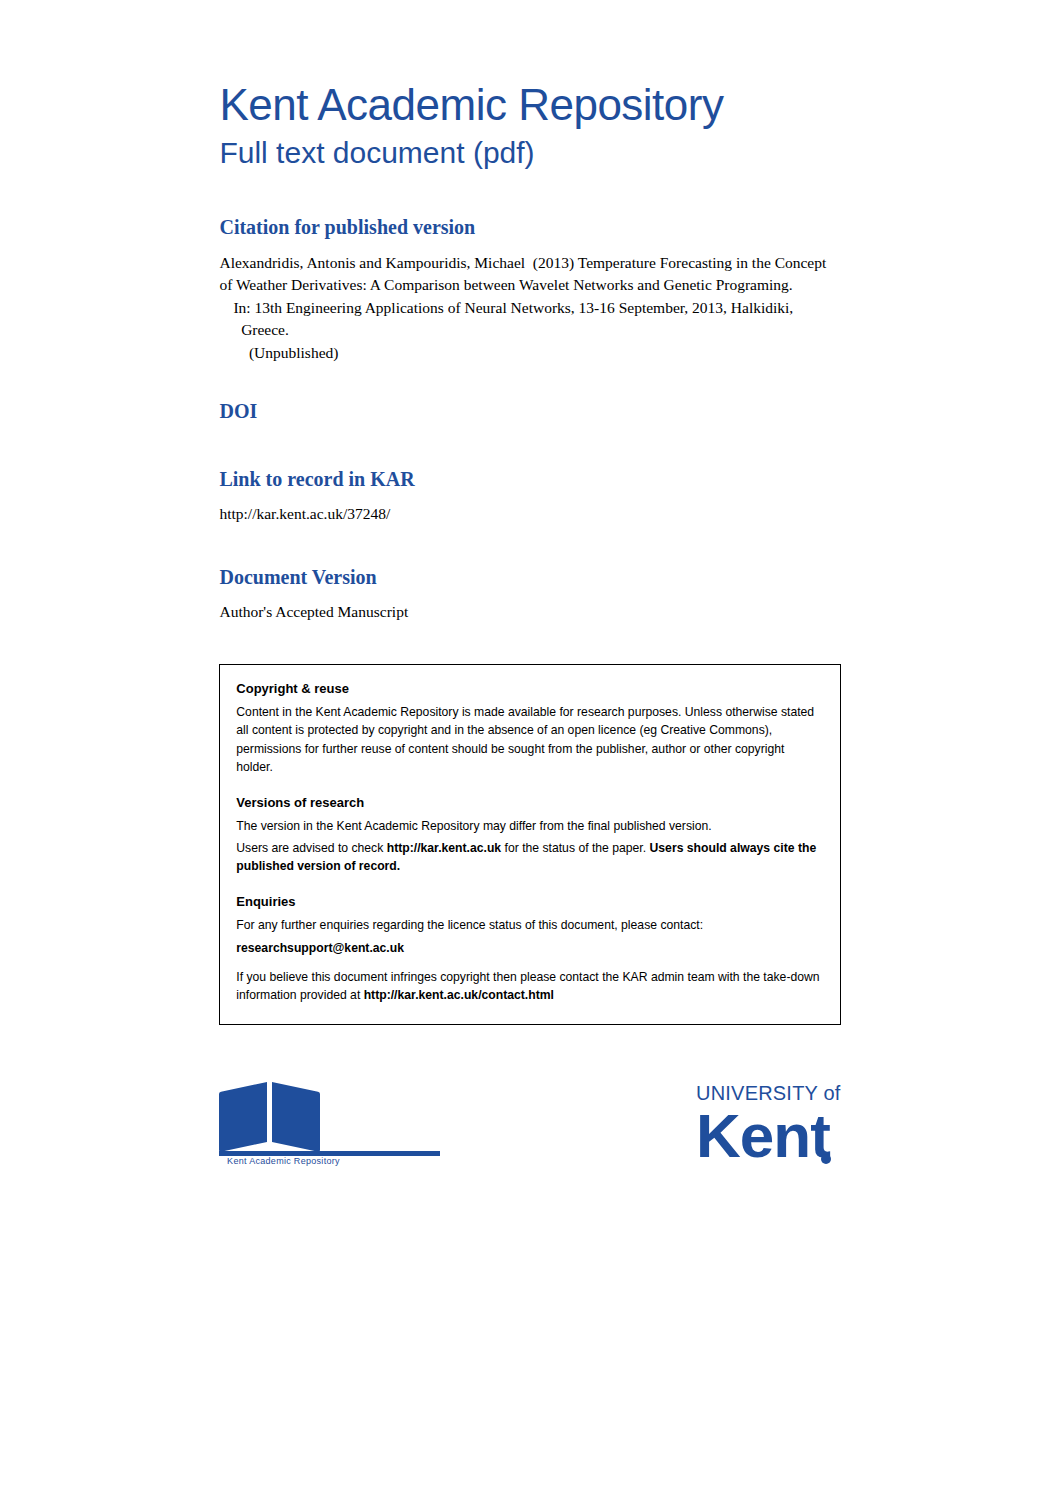Kent Academic Repository
Full text document (pdf)
Citation for published version
Alexandridis, Antonis and Kampouridis, Michael (2013) Temperature Forecasting in the Concept of Weather Derivatives: A Comparison between Wavelet Networks and Genetic Programing. In: 13th Engineering Applications of Neural Networks, 13-16 September, 2013, Halkidiki, Greece. (Unpublished)
DOI
Link to record in KAR
http://kar.kent.ac.uk/37248/
Document Version
Author's Accepted Manuscript
Copyright & reuse
Content in the Kent Academic Repository is made available for research purposes. Unless otherwise stated all content is protected by copyright and in the absence of an open licence (eg Creative Commons), permissions for further reuse of content should be sought from the publisher, author or other copyright holder.
Versions of research
The version in the Kent Academic Repository may differ from the final published version.
Users are advised to check http://kar.kent.ac.uk for the status of the paper. Users should always cite the published version of record.
Enquiries
For any further enquiries regarding the licence status of this document, please contact:
researchsupport@kent.ac.uk
If you believe this document infringes copyright then please contact the KAR admin team with the take-down information provided at http://kar.kent.ac.uk/contact.html
Kent Academic Repository
UNIVERSITY of
Kent